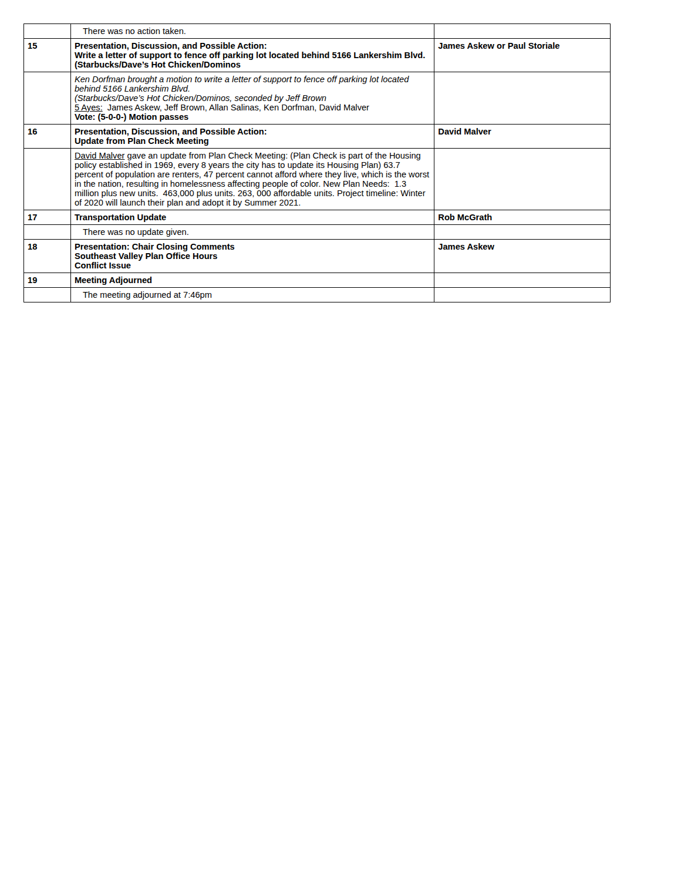| | There was no action taken. | |
| 15 | Presentation, Discussion, and Possible Action: Write a letter of support to fence off parking lot located behind 5166 Lankershim Blvd. (Starbucks/Dave’s Hot Chicken/Dominos | James Askew or Paul Storiale |
| | Ken Dorfman brought a motion to write a letter of support to fence off parking lot located behind 5166 Lankershim Blvd. (Starbucks/Dave’s Hot Chicken/Dominos, seconded by Jeff Brown 5 Ayes: James Askew, Jeff Brown, Allan Salinas, Ken Dorfman, David Malver Vote: (5-0-0-) Motion passes | |
| 16 | Presentation, Discussion, and Possible Action: Update from Plan Check Meeting | David Malver |
| | David Malver gave an update from Plan Check Meeting: (Plan Check is part of the Housing policy established in 1969, every 8 years the city has to update its Housing Plan) 63.7 percent of population are renters, 47 percent cannot afford where they live, which is the worst in the nation, resulting in homelessness affecting people of color. New Plan Needs: 1.3 million plus new units. 463,000 plus units. 263, 000 affordable units. Project timeline: Winter of 2020 will launch their plan and adopt it by Summer 2021. | |
| 17 | Transportation Update | Rob McGrath |
| | There was no update given. | |
| 18 | Presentation: Chair Closing Comments Southeast Valley Plan Office Hours Conflict Issue | James Askew |
| 19 | Meeting Adjourned | |
| | The meeting adjourned at 7:46pm | |